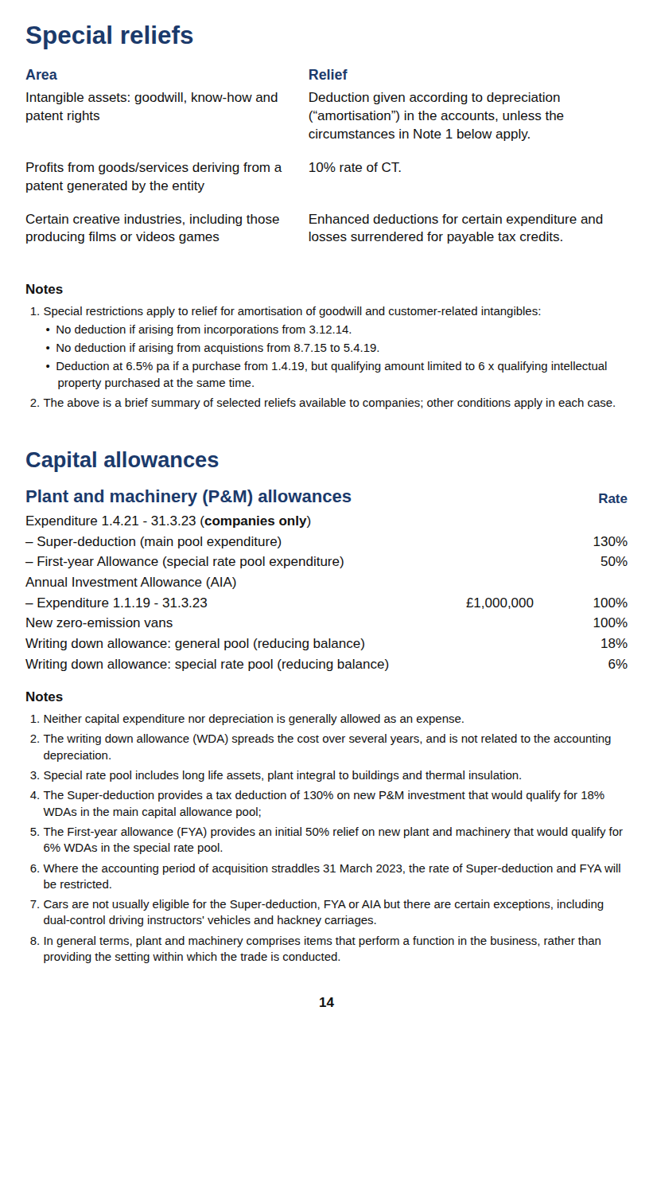Special reliefs
| Area | Relief |
| --- | --- |
| Intangible assets: goodwill, know-how and patent rights | Deduction given according to depreciation (“amortisation”) in the accounts, unless the circumstances in Note 1 below apply. |
| Profits from goods/services deriving from a patent generated by the entity | 10% rate of CT. |
| Certain creative industries, including those producing films or videos games | Enhanced deductions for certain expenditure and losses surrendered for payable tax credits. |
Notes
Special restrictions apply to relief for amortisation of goodwill and customer-related intangibles:
No deduction if arising from incorporations from 3.12.14.
No deduction if arising from acquistions from 8.7.15 to 5.4.19.
Deduction at 6.5% pa if a purchase from 1.4.19, but qualifying amount limited to 6 x qualifying intellectual property purchased at the same time.
The above is a brief summary of selected reliefs available to companies; other conditions apply in each case.
Capital allowances
| Plant and machinery (P&M) allowances | Rate |
| Expenditure 1.4.21 - 31.3.23 ( companies only ) | |
| – Super-deduction (main pool expenditure) | 130% |
| – First-year Allowance (special rate pool expenditure) | 50% |
| Annual Investment Allowance (AIA) | |
| – Expenditure 1.1.19 - 31.3.23 | £1,000,000 | 100% |
| New zero-emission vans | 100% |
| Writing down allowance: general pool (reducing balance) | 18% |
| Writing down allowance: special rate pool (reducing balance) | 6% |
Notes
Neither capital expenditure nor depreciation is generally allowed as an expense.
The writing down allowance (WDA) spreads the cost over several years, and is not related to the accounting depreciation.
Special rate pool includes long life assets, plant integral to buildings and thermal insulation.
The Super-deduction provides a tax deduction of 130% on new P&M investment that would qualify for 18% WDAs in the main capital allowance pool;
The First-year allowance (FYA) provides an initial 50% relief on new plant and machinery that would qualify for 6% WDAs in the special rate pool.
Where the accounting period of acquisition straddles 31 March 2023, the rate of Super-deduction and FYA will be restricted.
Cars are not usually eligible for the Super-deduction, FYA or AIA but there are certain exceptions, including dual-control driving instructors' vehicles and hackney carriages.
In general terms, plant and machinery comprises items that perform a function in the business, rather than providing the setting within which the trade is conducted.
14